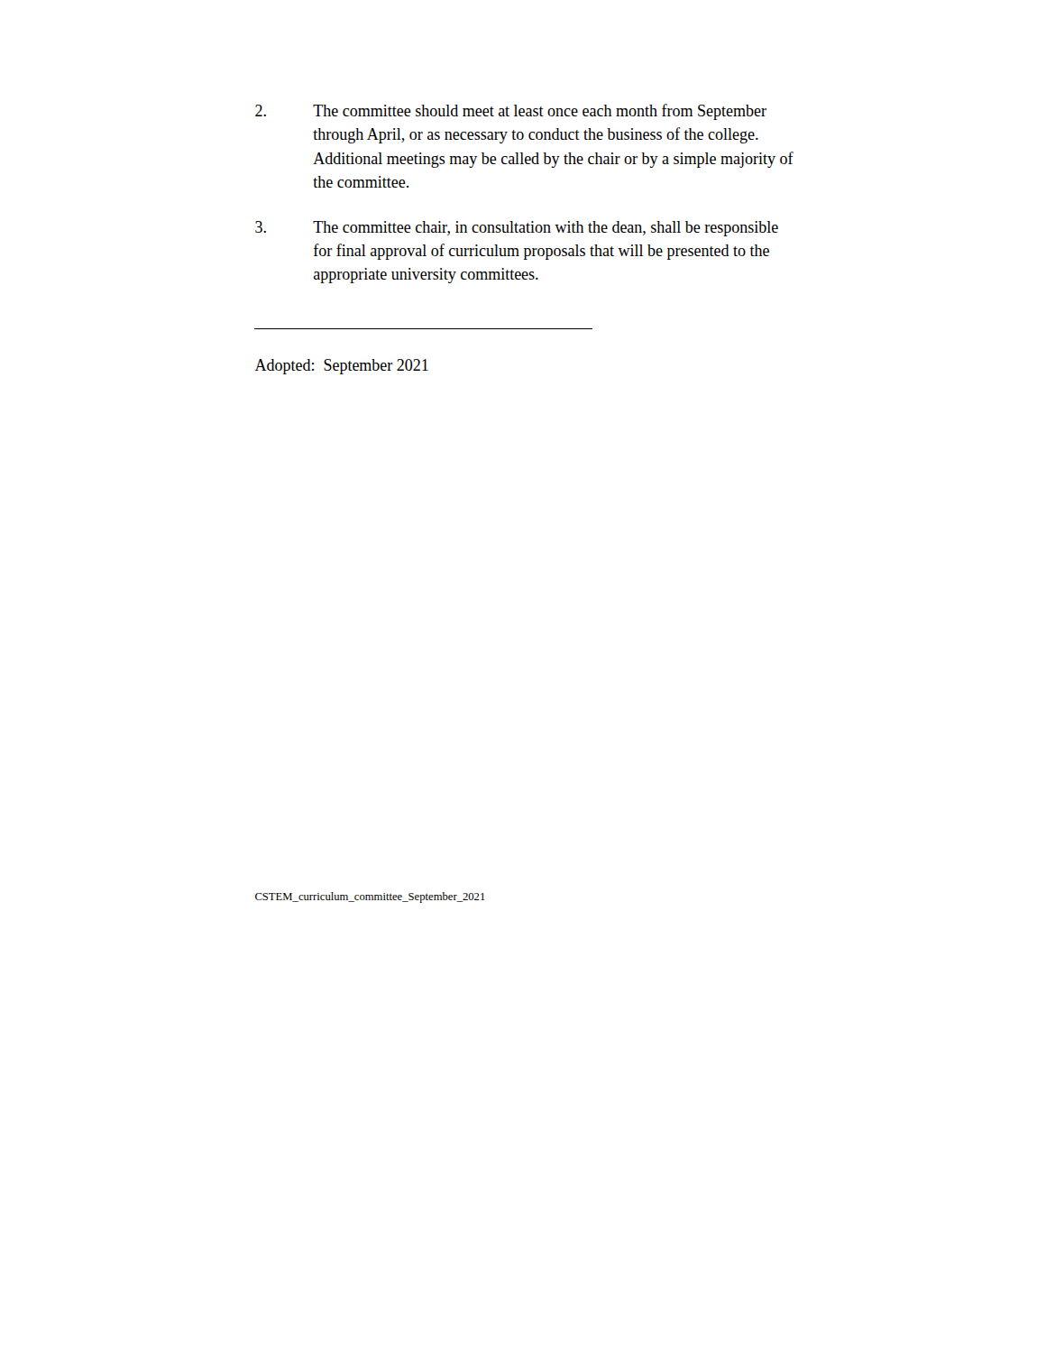2. The committee should meet at least once each month from September through April, or as necessary to conduct the business of the college. Additional meetings may be called by the chair or by a simple majority of the committee.
3. The committee chair, in consultation with the dean, shall be responsible for final approval of curriculum proposals that will be presented to the appropriate university committees.
Adopted: September 2021
CSTEM_curriculum_committee_September_2021